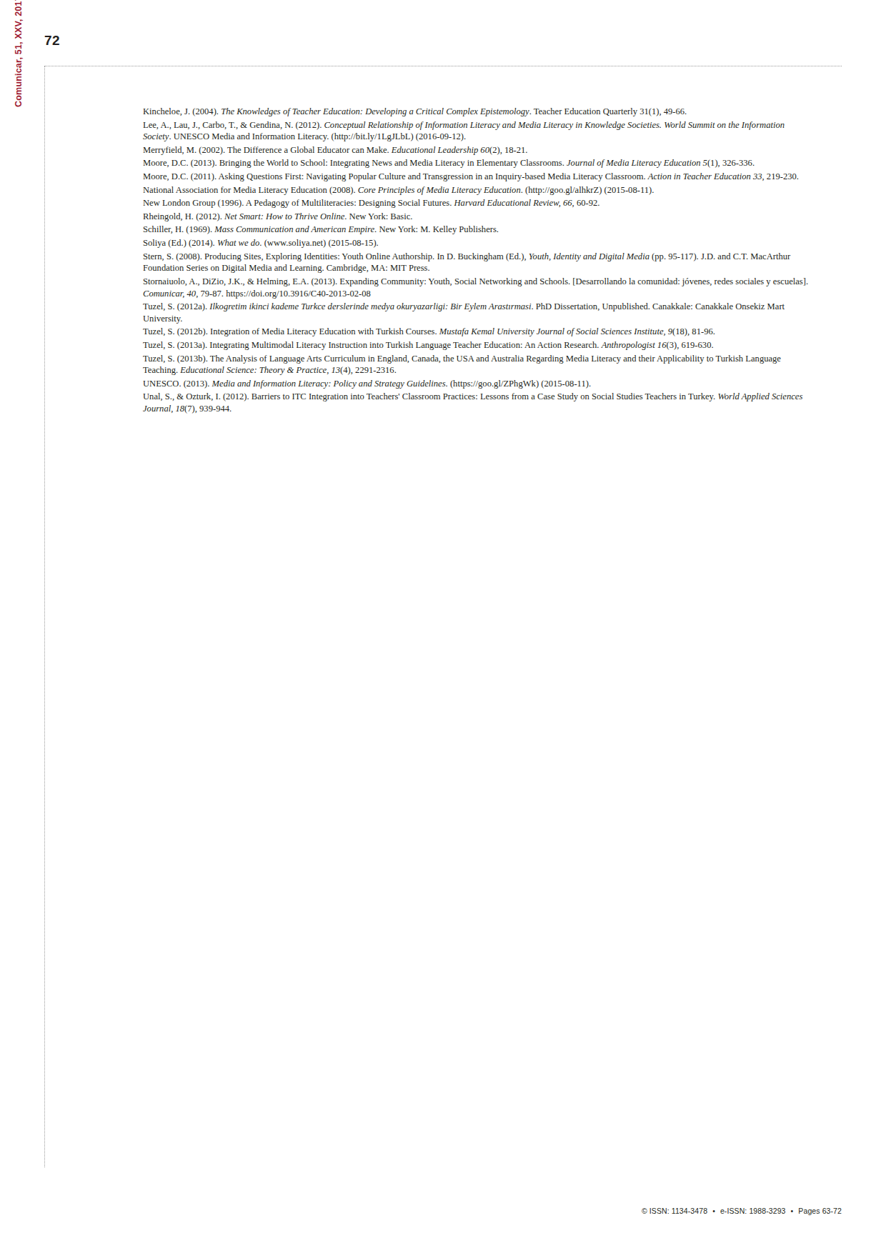72
Comunicar, 51, XXV, 2017
Kincheloe, J. (2004). The Knowledges of Teacher Education: Developing a Critical Complex Epistemology. Teacher Education Quarterly 31(1), 49-66.
Lee, A., Lau, J., Carbo, T., & Gendina, N. (2012). Conceptual Relationship of Information Literacy and Media Literacy in Knowledge Societies. World Summit on the Information Society. UNESCO Media and Information Literacy. (http://bit.ly/1LgJLbL) (2016-09-12).
Merryfield, M. (2002). The Difference a Global Educator can Make. Educational Leadership 60(2), 18-21.
Moore, D.C. (2013). Bringing the World to School: Integrating News and Media Literacy in Elementary Classrooms. Journal of Media Literacy Education 5(1), 326-336.
Moore, D.C. (2011). Asking Questions First: Navigating Popular Culture and Transgression in an Inquiry-based Media Literacy Classroom. Action in Teacher Education 33, 219-230.
National Association for Media Literacy Education (2008). Core Principles of Media Literacy Education. (http://goo.gl/alhkrZ) (2015-08-11).
New London Group (1996). A Pedagogy of Multiliteracies: Designing Social Futures. Harvard Educational Review, 66, 60-92.
Rheingold, H. (2012). Net Smart: How to Thrive Online. New York: Basic.
Schiller, H. (1969). Mass Communication and American Empire. New York: M. Kelley Publishers.
Soliya (Ed.) (2014). What we do. (www.soliya.net) (2015-08-15).
Stern, S. (2008). Producing Sites, Exploring Identities: Youth Online Authorship. In D. Buckingham (Ed.), Youth, Identity and Digital Media (pp. 95-117). J.D. and C.T. MacArthur Foundation Series on Digital Media and Learning. Cambridge, MA: MIT Press.
Stornaiuolo, A., DiZio, J.K., & Helming, E.A. (2013). Expanding Community: Youth, Social Networking and Schools. [Desarrollando la comunidad: jóvenes, redes sociales y escuelas]. Comunicar, 40, 79-87. https://doi.org/10.3916/C40-2013-02-08
Tuzel, S. (2012a). Ilkogretim ikinci kademe Turkce derslerinde medya okuryazarligi: Bir Eylem Arastırmasi. PhD Dissertation, Unpublished. Canakkale: Canakkale Onsekiz Mart University.
Tuzel, S. (2012b). Integration of Media Literacy Education with Turkish Courses. Mustafa Kemal University Journal of Social Sciences Institute, 9(18), 81-96.
Tuzel, S. (2013a). Integrating Multimodal Literacy Instruction into Turkish Language Teacher Education: An Action Research. Anthropologist 16(3), 619-630.
Tuzel, S. (2013b). The Analysis of Language Arts Curriculum in England, Canada, the USA and Australia Regarding Media Literacy and their Applicability to Turkish Language Teaching. Educational Science: Theory & Practice, 13(4), 2291-2316.
UNESCO. (2013). Media and Information Literacy: Policy and Strategy Guidelines. (https://goo.gl/ZPhgWk) (2015-08-11).
Unal, S., & Ozturk, I. (2012). Barriers to ITC Integration into Teachers' Classroom Practices: Lessons from a Case Study on Social Studies Teachers in Turkey. World Applied Sciences Journal, 18(7), 939-944.
© ISSN: 1134-3478 • e-ISSN: 1988-3293 • Pages 63-72